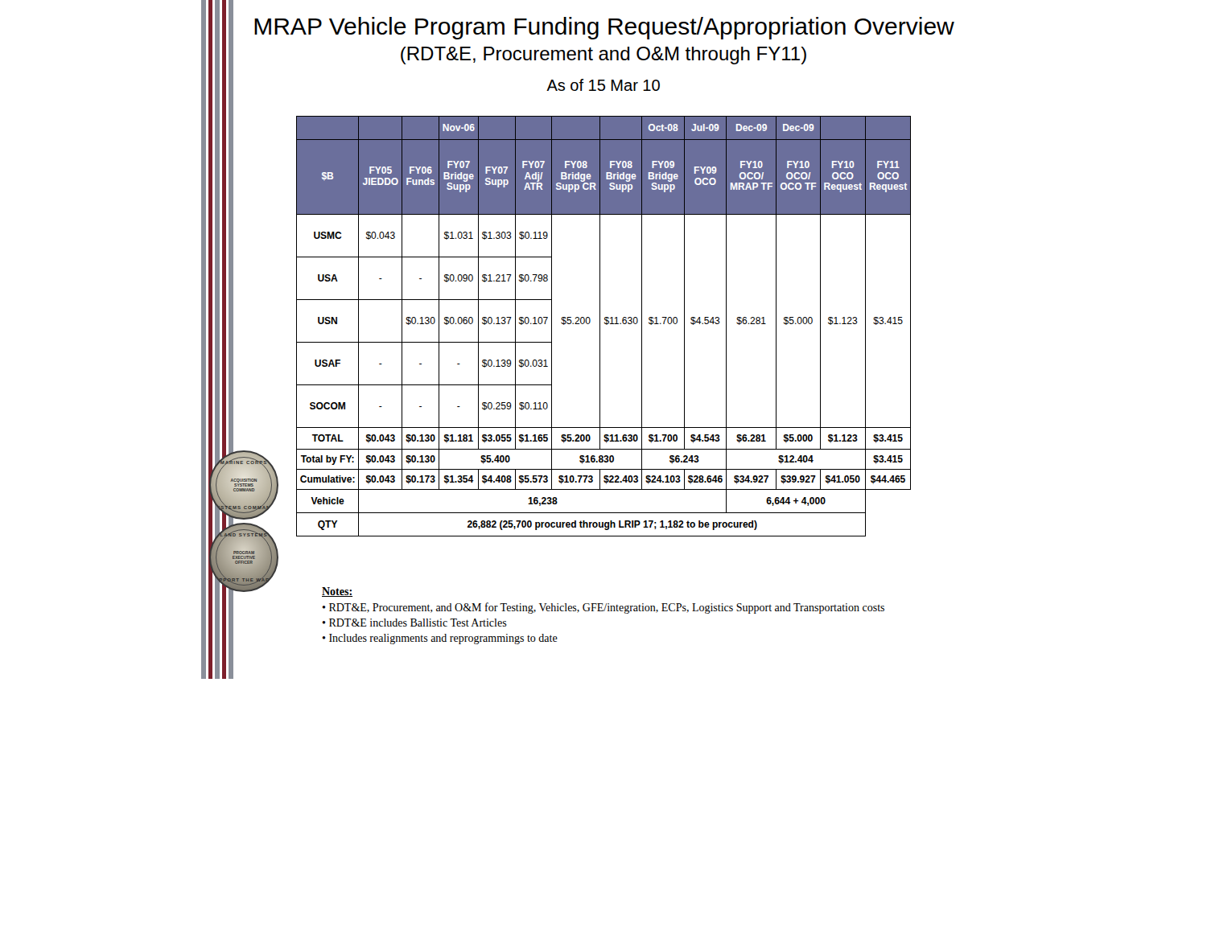MRAP Vehicle Program Funding Request/Appropriation Overview
(RDT&E, Procurement and O&M through FY11)
As of 15 Mar 10
| | | | Nov-06 | | | | | Oct-08 | Jul-09 | Dec-09 | Dec-09 | | |
| $B | FY05 JIEDDO | FY06 Funds | FY07 Bridge Supp | FY07 Supp | FY07 Adj/ ATR | FY08 Bridge Supp CR | FY08 Bridge Supp | FY09 Bridge Supp | FY09 OCO | FY10 OCO/ MRAP TF | FY10 OCO/ OCO TF | FY10 OCO Request | FY11 OCO Request |
| USMC | $0.043 | | $1.031 | $1.303 | $0.119 | $5.200 | $11.630 | $1.700 | $4.543 | $6.281 | $5.000 | $1.123 | $3.415 |
| USA | - | - | $0.090 | $1.217 | $0.798 |
| USN | | $0.130 | $0.060 | $0.137 | $0.107 |
| USAF | - | - | - | $0.139 | $0.031 |
| SOCOM | - | - | - | $0.259 | $0.110 |
| TOTAL | $0.043 | $0.130 | $1.181 | $3.055 | $1.165 | $5.200 | $11.630 | $1.700 | $4.543 | $6.281 | $5.000 | $1.123 | $3.415 |
| Total by FY: | $0.043 | $0.130 | $5.400 | $16.830 | $6.243 | $12.404 | $3.415 |
| Cumulative: | $0.043 | $0.173 | $1.354 | $4.408 | $5.573 | $10.773 | $22.403 | $24.103 | $28.646 | $34.927 | $39.927 | $41.050 | $44.465 |
| Vehicle | 16,238 | 6,644 + 4,000 | |
| QTY | 26,882 (25,700 procured through LRIP 17; 1,182 to be procured) |
Notes:
RDT&E, Procurement, and O&M for Testing, Vehicles, GFE/integration, ECPs, Logistics Support and Transportation costs
RDT&E includes Ballistic Test Articles
Includes realignments and reprogrammings to date
MARINE CORPS
ACQUISITION
SYSTEMS
COMMAND
SYSTEMS COMMAND
LAND SYSTEMS
PROGRAM
EXECUTIVE
OFFICER
SUPPORT THE WARFIGHTER